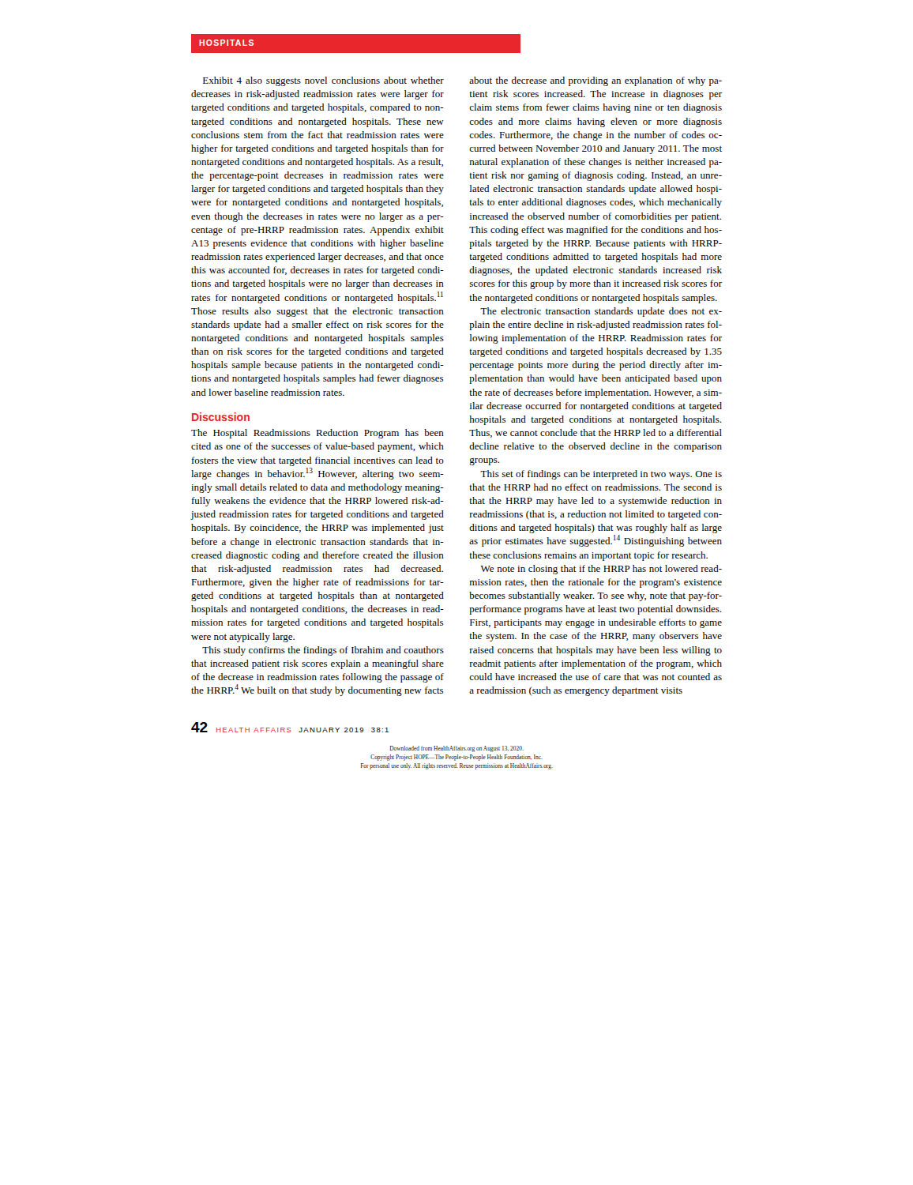HOSPITALS
Exhibit 4 also suggests novel conclusions about whether decreases in risk-adjusted readmission rates were larger for targeted conditions and targeted hospitals, compared to nontargeted conditions and nontargeted hospitals. These new conclusions stem from the fact that readmission rates were higher for targeted conditions and targeted hospitals than for nontargeted conditions and nontargeted hospitals. As a result, the percentage-point decreases in readmission rates were larger for targeted conditions and targeted hospitals than they were for nontargeted conditions and nontargeted hospitals, even though the decreases in rates were no larger as a percentage of pre-HRRP readmission rates. Appendix exhibit A13 presents evidence that conditions with higher baseline readmission rates experienced larger decreases, and that once this was accounted for, decreases in rates for targeted conditions and targeted hospitals were no larger than decreases in rates for nontargeted conditions or nontargeted hospitals.11 Those results also suggest that the electronic transaction standards update had a smaller effect on risk scores for the nontargeted conditions and nontargeted hospitals samples than on risk scores for the targeted conditions and targeted hospitals sample because patients in the nontargeted conditions and nontargeted hospitals samples had fewer diagnoses and lower baseline readmission rates.
Discussion
The Hospital Readmissions Reduction Program has been cited as one of the successes of value-based payment, which fosters the view that targeted financial incentives can lead to large changes in behavior.13 However, altering two seemingly small details related to data and methodology meaningfully weakens the evidence that the HRRP lowered risk-adjusted readmission rates for targeted conditions and targeted hospitals. By coincidence, the HRRP was implemented just before a change in electronic transaction standards that increased diagnostic coding and therefore created the illusion that risk-adjusted readmission rates had decreased. Furthermore, given the higher rate of readmissions for targeted conditions at targeted hospitals than at nontargeted hospitals and nontargeted conditions, the decreases in readmission rates for targeted conditions and targeted hospitals were not atypically large.
This study confirms the findings of Ibrahim and coauthors that increased patient risk scores explain a meaningful share of the decrease in readmission rates following the passage of the HRRP.4 We built on that study by documenting new facts about the decrease and providing an explanation of why patient risk scores increased. The increase in diagnoses per claim stems from fewer claims having nine or ten diagnosis codes and more claims having eleven or more diagnosis codes. Furthermore, the change in the number of codes occurred between November 2010 and January 2011. The most natural explanation of these changes is neither increased patient risk nor gaming of diagnosis coding. Instead, an unrelated electronic transaction standards update allowed hospitals to enter additional diagnoses codes, which mechanically increased the observed number of comorbidities per patient. This coding effect was magnified for the conditions and hospitals targeted by the HRRP. Because patients with HRRP-targeted conditions admitted to targeted hospitals had more diagnoses, the updated electronic standards increased risk scores for this group by more than it increased risk scores for the nontargeted conditions or nontargeted hospitals samples.
The electronic transaction standards update does not explain the entire decline in risk-adjusted readmission rates following implementation of the HRRP. Readmission rates for targeted conditions and targeted hospitals decreased by 1.35 percentage points more during the period directly after implementation than would have been anticipated based upon the rate of decreases before implementation. However, a similar decrease occurred for nontargeted conditions at targeted hospitals and targeted conditions at nontargeted hospitals. Thus, we cannot conclude that the HRRP led to a differential decline relative to the observed decline in the comparison groups.
This set of findings can be interpreted in two ways. One is that the HRRP had no effect on readmissions. The second is that the HRRP may have led to a systemwide reduction in readmissions (that is, a reduction not limited to targeted conditions and targeted hospitals) that was roughly half as large as prior estimates have suggested.14 Distinguishing between these conclusions remains an important topic for research.
We note in closing that if the HRRP has not lowered readmission rates, then the rationale for the program's existence becomes substantially weaker. To see why, note that pay-for-performance programs have at least two potential downsides. First, participants may engage in undesirable efforts to game the system. In the case of the HRRP, many observers have raised concerns that hospitals may have been less willing to readmit patients after implementation of the program, which could have increased the use of care that was not counted as a readmission (such as emergency department visits
42 HEALTH AFFAIRS JANUARY 2019 38:1
Downloaded from HealthAffairs.org on August 13, 2020.
Copyright Project HOPE—The People-to-People Health Foundation, Inc.
For personal use only. All rights reserved. Reuse permissions at HealthAffairs.org.